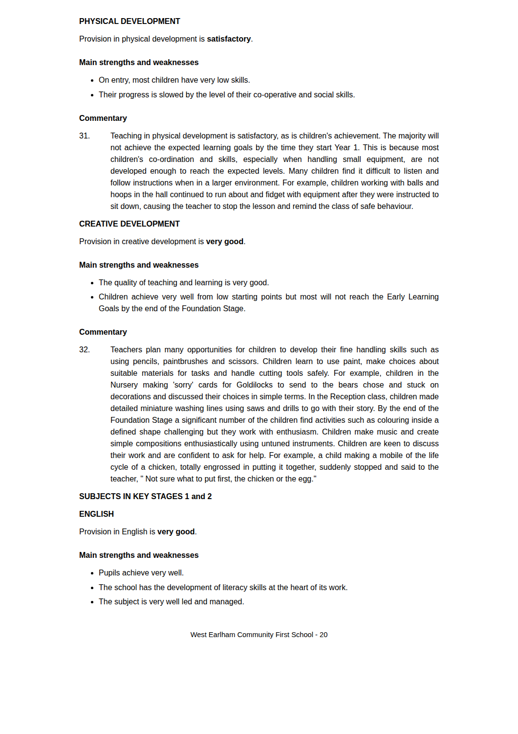PHYSICAL DEVELOPMENT
Provision in physical development is satisfactory.
Main strengths and weaknesses
On entry, most children have very low skills.
Their progress is slowed by the level of their co-operative and social skills.
Commentary
31.
Teaching in physical development is satisfactory, as is children's achievement. The majority will not achieve the expected learning goals by the time they start Year 1. This is because most children's co-ordination and skills, especially when handling small equipment, are not developed enough to reach the expected levels. Many children find it difficult to listen and follow instructions when in a larger environment. For example, children working with balls and hoops in the hall continued to run about and fidget with equipment after they were instructed to sit down, causing the teacher to stop the lesson and remind the class of safe behaviour.
CREATIVE DEVELOPMENT
Provision in creative development is very good.
Main strengths and weaknesses
The quality of teaching and learning is very good.
Children achieve very well from low starting points but most will not reach the Early Learning Goals by the end of the Foundation Stage.
Commentary
32.
Teachers plan many opportunities for children to develop their fine handling skills such as using pencils, paintbrushes and scissors. Children learn to use paint, make choices about suitable materials for tasks and handle cutting tools safely. For example, children in the Nursery making 'sorry' cards for Goldilocks to send to the bears chose and stuck on decorations and discussed their choices in simple terms. In the Reception class, children made detailed miniature washing lines using saws and drills to go with their story. By the end of the Foundation Stage a significant number of the children find activities such as colouring inside a defined shape challenging but they work with enthusiasm. Children make music and create simple compositions enthusiastically using untuned instruments. Children are keen to discuss their work and are confident to ask for help. For example, a child making a mobile of the life cycle of a chicken, totally engrossed in putting it together, suddenly stopped and said to the teacher, " Not sure what to put first, the chicken or the egg."
SUBJECTS IN KEY STAGES 1 and 2
ENGLISH
Provision in English is very good.
Main strengths and weaknesses
Pupils achieve very well.
The school has the development of literacy skills at the heart of its work.
The subject is very well led and managed.
West Earlham Community First School - 20